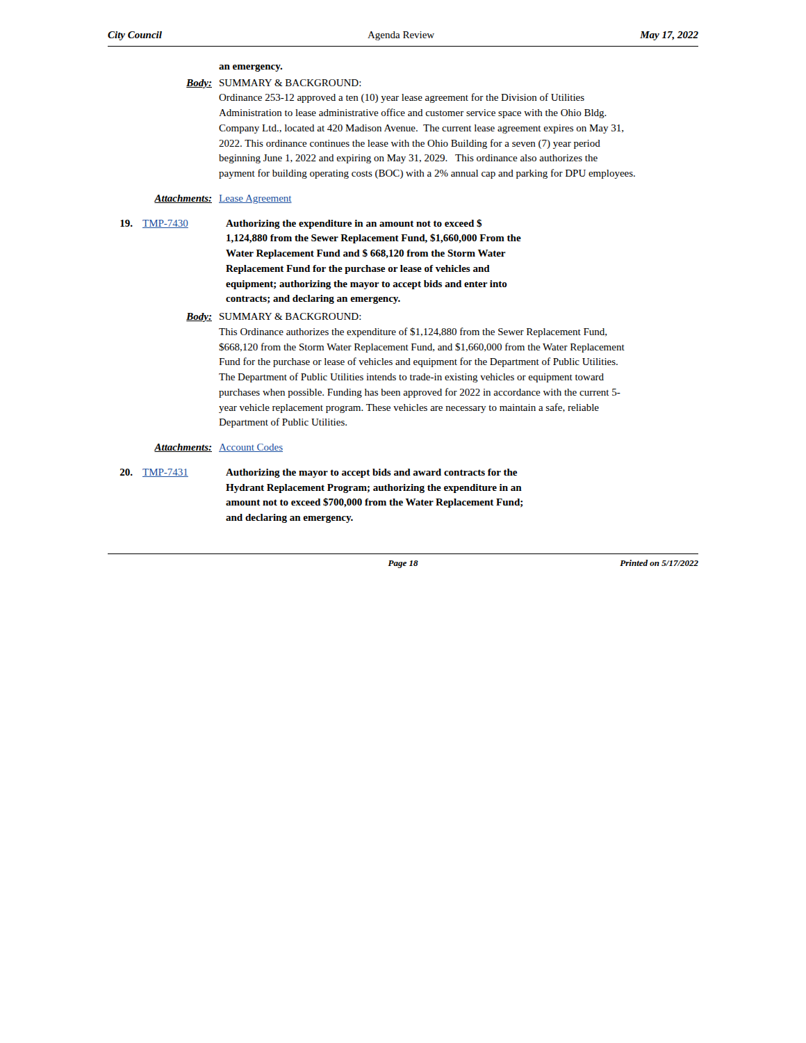City Council Agenda Review May 17, 2022
an emergency.
Body:
SUMMARY & BACKGROUND:
Ordinance 253-12 approved a ten (10) year lease agreement for the Division of Utilities Administration to lease administrative office and customer service space with the Ohio Bldg. Company Ltd., located at 420 Madison Avenue. The current lease agreement expires on May 31, 2022. This ordinance continues the lease with the Ohio Building for a seven (7) year period beginning June 1, 2022 and expiring on May 31, 2029. This ordinance also authorizes the payment for building operating costs (BOC) with a 2% annual cap and parking for DPU employees.
Attachments:
Lease Agreement
19.
TMP-7430
Authorizing the expenditure in an amount not to exceed $ 1,124,880 from the Sewer Replacement Fund, $1,660,000 From the Water Replacement Fund and $ 668,120 from the Storm Water Replacement Fund for the purchase or lease of vehicles and equipment; authorizing the mayor to accept bids and enter into contracts; and declaring an emergency.
Body:
SUMMARY & BACKGROUND:
This Ordinance authorizes the expenditure of $1,124,880 from the Sewer Replacement Fund, $668,120 from the Storm Water Replacement Fund, and $1,660,000 from the Water Replacement Fund for the purchase or lease of vehicles and equipment for the Department of Public Utilities. The Department of Public Utilities intends to trade-in existing vehicles or equipment toward purchases when possible. Funding has been approved for 2022 in accordance with the current 5-year vehicle replacement program. These vehicles are necessary to maintain a safe, reliable Department of Public Utilities.
Attachments:
Account Codes
20.
TMP-7431
Authorizing the mayor to accept bids and award contracts for the Hydrant Replacement Program; authorizing the expenditure in an amount not to exceed $700,000 from the Water Replacement Fund; and declaring an emergency.
Page 18 Printed on 5/17/2022